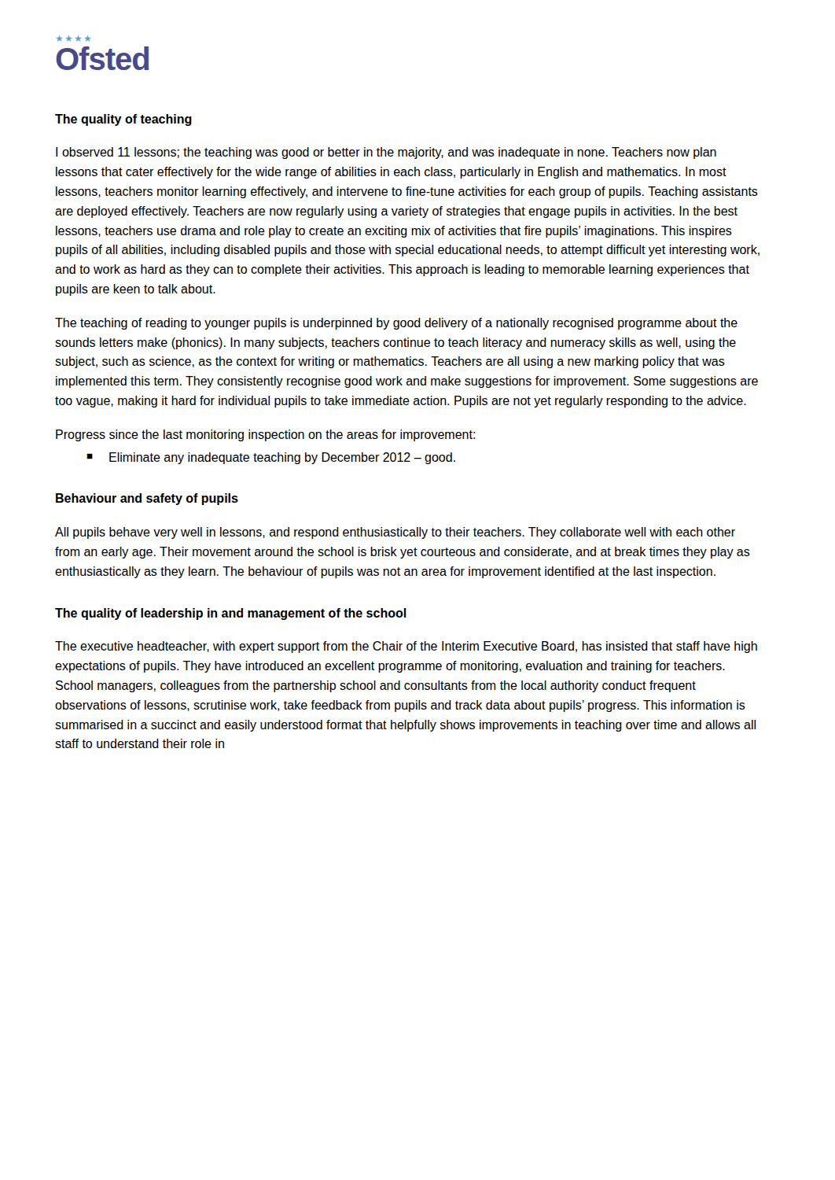★★★★
Ofsted
The quality of teaching
I observed 11 lessons; the teaching was good or better in the majority, and was inadequate in none. Teachers now plan lessons that cater effectively for the wide range of abilities in each class, particularly in English and mathematics. In most lessons, teachers monitor learning effectively, and intervene to fine-tune activities for each group of pupils. Teaching assistants are deployed effectively. Teachers are now regularly using a variety of strategies that engage pupils in activities. In the best lessons, teachers use drama and role play to create an exciting mix of activities that fire pupils’ imaginations. This inspires pupils of all abilities, including disabled pupils and those with special educational needs, to attempt difficult yet interesting work, and to work as hard as they can to complete their activities. This approach is leading to memorable learning experiences that pupils are keen to talk about.
The teaching of reading to younger pupils is underpinned by good delivery of a nationally recognised programme about the sounds letters make (phonics). In many subjects, teachers continue to teach literacy and numeracy skills as well, using the subject, such as science, as the context for writing or mathematics. Teachers are all using a new marking policy that was implemented this term. They consistently recognise good work and make suggestions for improvement. Some suggestions are too vague, making it hard for individual pupils to take immediate action. Pupils are not yet regularly responding to the advice.
Progress since the last monitoring inspection on the areas for improvement:
Eliminate any inadequate teaching by December 2012 – good.
Behaviour and safety of pupils
All pupils behave very well in lessons, and respond enthusiastically to their teachers. They collaborate well with each other from an early age. Their movement around the school is brisk yet courteous and considerate, and at break times they play as enthusiastically as they learn. The behaviour of pupils was not an area for improvement identified at the last inspection.
The quality of leadership in and management of the school
The executive headteacher, with expert support from the Chair of the Interim Executive Board, has insisted that staff have high expectations of pupils. They have introduced an excellent programme of monitoring, evaluation and training for teachers. School managers, colleagues from the partnership school and consultants from the local authority conduct frequent observations of lessons, scrutinise work, take feedback from pupils and track data about pupils’ progress. This information is summarised in a succinct and easily understood format that helpfully shows improvements in teaching over time and allows all staff to understand their role in